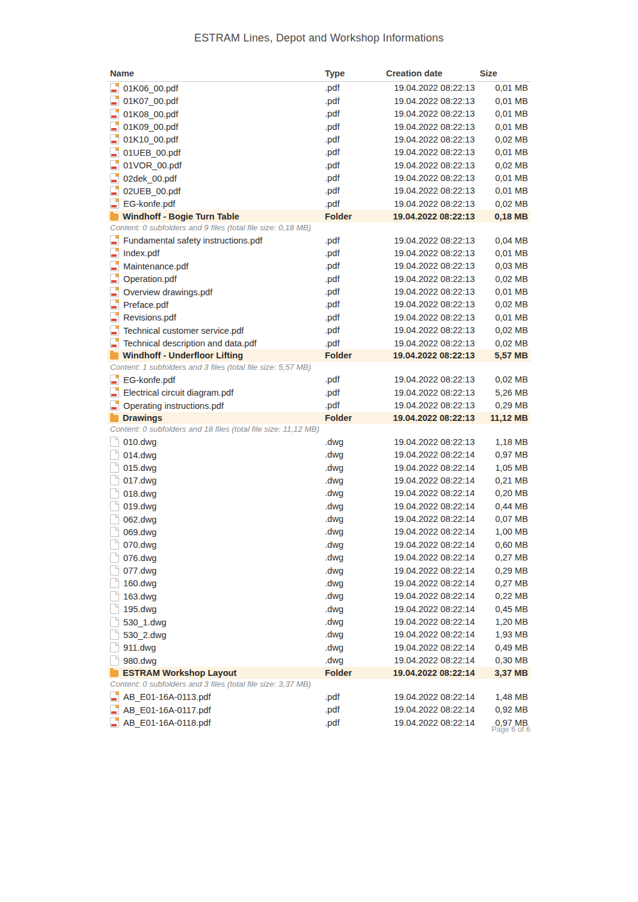ESTRAM Lines, Depot and Workshop Informations
| Name | Type | Creation date | Size |
| --- | --- | --- | --- |
| 01K06_00.pdf | .pdf | 19.04.2022 08:22:13 | 0,01 MB |
| 01K07_00.pdf | .pdf | 19.04.2022 08:22:13 | 0,01 MB |
| 01K08_00.pdf | .pdf | 19.04.2022 08:22:13 | 0,01 MB |
| 01K09_00.pdf | .pdf | 19.04.2022 08:22:13 | 0,01 MB |
| 01K10_00.pdf | .pdf | 19.04.2022 08:22:13 | 0,02 MB |
| 01UEB_00.pdf | .pdf | 19.04.2022 08:22:13 | 0,01 MB |
| 01VOR_00.pdf | .pdf | 19.04.2022 08:22:13 | 0,02 MB |
| 02dek_00.pdf | .pdf | 19.04.2022 08:22:13 | 0,01 MB |
| 02UEB_00.pdf | .pdf | 19.04.2022 08:22:13 | 0,01 MB |
| EG-konfe.pdf | .pdf | 19.04.2022 08:22:13 | 0,02 MB |
| Windhoff - Bogie Turn Table | Folder | 19.04.2022 08:22:13 | 0,18 MB |
| Content: 0 subfolders and 9 files (total file size: 0,18 MB) |
| Fundamental safety instructions.pdf | .pdf | 19.04.2022 08:22:13 | 0,04 MB |
| Index.pdf | .pdf | 19.04.2022 08:22:13 | 0,01 MB |
| Maintenance.pdf | .pdf | 19.04.2022 08:22:13 | 0,03 MB |
| Operation.pdf | .pdf | 19.04.2022 08:22:13 | 0,02 MB |
| Overview drawings.pdf | .pdf | 19.04.2022 08:22:13 | 0,01 MB |
| Preface.pdf | .pdf | 19.04.2022 08:22:13 | 0,02 MB |
| Revisions.pdf | .pdf | 19.04.2022 08:22:13 | 0,01 MB |
| Technical customer service.pdf | .pdf | 19.04.2022 08:22:13 | 0,02 MB |
| Technical description and data.pdf | .pdf | 19.04.2022 08:22:13 | 0,02 MB |
| Windhoff - Underfloor Lifting | Folder | 19.04.2022 08:22:13 | 5,57 MB |
| Content: 1 subfolders and 3 files (total file size: 5,57 MB) |
| EG-konfe.pdf | .pdf | 19.04.2022 08:22:13 | 0,02 MB |
| Electrical circuit diagram.pdf | .pdf | 19.04.2022 08:22:13 | 5,26 MB |
| Operating instructions.pdf | .pdf | 19.04.2022 08:22:13 | 0,29 MB |
| Drawings | Folder | 19.04.2022 08:22:13 | 11,12 MB |
| Content: 0 subfolders and 18 files (total file size: 11,12 MB) |
| 010.dwg | .dwg | 19.04.2022 08:22:13 | 1,18 MB |
| 014.dwg | .dwg | 19.04.2022 08:22:14 | 0,97 MB |
| 015.dwg | .dwg | 19.04.2022 08:22:14 | 1,05 MB |
| 017.dwg | .dwg | 19.04.2022 08:22:14 | 0,21 MB |
| 018.dwg | .dwg | 19.04.2022 08:22:14 | 0,20 MB |
| 019.dwg | .dwg | 19.04.2022 08:22:14 | 0,44 MB |
| 062.dwg | .dwg | 19.04.2022 08:22:14 | 0,07 MB |
| 069.dwg | .dwg | 19.04.2022 08:22:14 | 1,00 MB |
| 070.dwg | .dwg | 19.04.2022 08:22:14 | 0,60 MB |
| 076.dwg | .dwg | 19.04.2022 08:22:14 | 0,27 MB |
| 077.dwg | .dwg | 19.04.2022 08:22:14 | 0,29 MB |
| 160.dwg | .dwg | 19.04.2022 08:22:14 | 0,27 MB |
| 163.dwg | .dwg | 19.04.2022 08:22:14 | 0,22 MB |
| 195.dwg | .dwg | 19.04.2022 08:22:14 | 0,45 MB |
| 530_1.dwg | .dwg | 19.04.2022 08:22:14 | 1,20 MB |
| 530_2.dwg | .dwg | 19.04.2022 08:22:14 | 1,93 MB |
| 911.dwg | .dwg | 19.04.2022 08:22:14 | 0,49 MB |
| 980.dwg | .dwg | 19.04.2022 08:22:14 | 0,30 MB |
| ESTRAM Workshop Layout | Folder | 19.04.2022 08:22:14 | 3,37 MB |
| Content: 0 subfolders and 3 files (total file size: 3,37 MB) |
| AB_E01-16A-0113.pdf | .pdf | 19.04.2022 08:22:14 | 1,48 MB |
| AB_E01-16A-0117.pdf | .pdf | 19.04.2022 08:22:14 | 0,92 MB |
| AB_E01-16A-0118.pdf | .pdf | 19.04.2022 08:22:14 | 0,97 MB |
Page 6 of 6